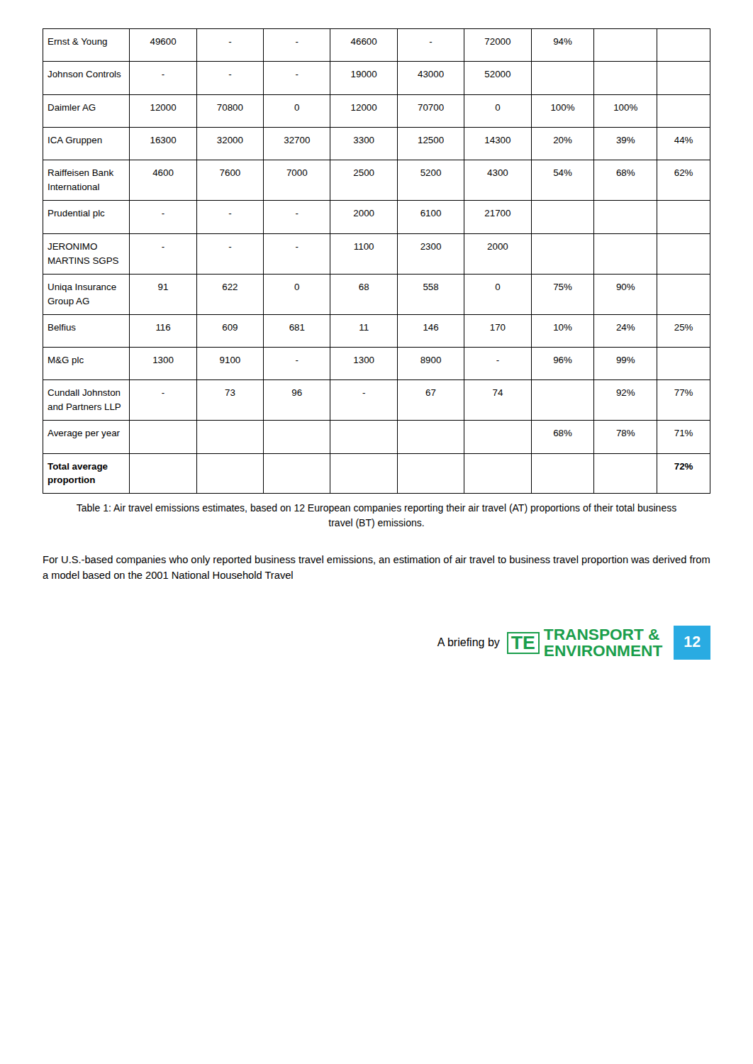| Ernst & Young | 49600 | - | - | 46600 | - | 72000 | 94% | | |
| Johnson Controls | - | - | - | 19000 | 43000 | 52000 | | | |
| Daimler AG | 12000 | 70800 | 0 | 12000 | 70700 | 0 | 100% | 100% | |
| ICA Gruppen | 16300 | 32000 | 32700 | 3300 | 12500 | 14300 | 20% | 39% | 44% |
| Raiffeisen Bank International | 4600 | 7600 | 7000 | 2500 | 5200 | 4300 | 54% | 68% | 62% |
| Prudential plc | - | - | - | 2000 | 6100 | 21700 | | | |
| JERONIMO MARTINS SGPS | - | - | - | 1100 | 2300 | 2000 | | | |
| Uniqa Insurance Group AG | 91 | 622 | 0 | 68 | 558 | 0 | 75% | 90% | |
| Belfius | 116 | 609 | 681 | 11 | 146 | 170 | 10% | 24% | 25% |
| M&G plc | 1300 | 9100 | - | 1300 | 8900 | - | 96% | 99% | |
| Cundall Johnston and Partners LLP | - | 73 | 96 | - | 67 | 74 | | 92% | 77% |
| Average per year | | | | | | | 68% | 78% | 71% |
| Total average proportion | | | | | | | | | 72% |
Table 1: Air travel emissions estimates, based on 12 European companies reporting their air travel (AT) proportions of their total business travel (BT) emissions.
For U.S.-based companies who only reported business travel emissions, an estimation of air travel to business travel proportion was derived from a model based on the 2001 National Household Travel
A briefing by TE TRANSPORT &
ENVIRONMENT 12